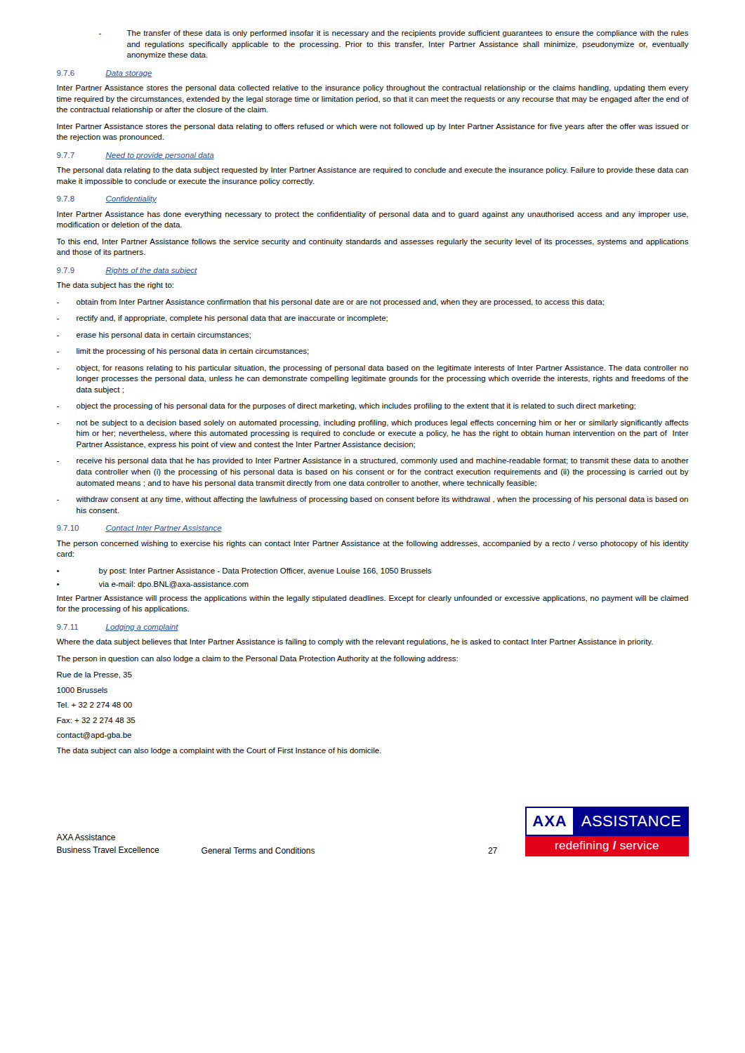-
The transfer of these data is only performed insofar it is necessary and the recipients provide sufficient guarantees to ensure the compliance with the rules and regulations specifically applicable to the processing. Prior to this transfer, Inter Partner Assistance shall minimize, pseudonymize or, eventually anonymize these data.
9.7.6 Data storage
Inter Partner Assistance stores the personal data collected relative to the insurance policy throughout the contractual relationship or the claims handling, updating them every time required by the circumstances, extended by the legal storage time or limitation period, so that it can meet the requests or any recourse that may be engaged after the end of the contractual relationship or after the closure of the claim.
Inter Partner Assistance stores the personal data relating to offers refused or which were not followed up by Inter Partner Assistance for five years after the offer was issued or the rejection was pronounced.
9.7.7 Need to provide personal data
The personal data relating to the data subject requested by Inter Partner Assistance are required to conclude and execute the insurance policy. Failure to provide these data can make it impossible to conclude or execute the insurance policy correctly.
9.7.8 Confidentiality
Inter Partner Assistance has done everything necessary to protect the confidentiality of personal data and to guard against any unauthorised access and any improper use, modification or deletion of the data.
To this end, Inter Partner Assistance follows the service security and continuity standards and assesses regularly the security level of its processes, systems and applications and those of its partners.
9.7.9 Rights of the data subject
The data subject has the right to:
-
obtain from Inter Partner Assistance confirmation that his personal date are or are not processed and, when they are processed, to access this data;
-
rectify and, if appropriate, complete his personal data that are inaccurate or incomplete;
-
erase his personal data in certain circumstances;
-
limit the processing of his personal data in certain circumstances;
-
object, for reasons relating to his particular situation, the processing of personal data based on the legitimate interests of Inter Partner Assistance. The data controller no longer processes the personal data, unless he can demonstrate compelling legitimate grounds for the processing which override the interests, rights and freedoms of the data subject ;
-
object the processing of his personal data for the purposes of direct marketing, which includes profiling to the extent that it is related to such direct marketing;
-
not be subject to a decision based solely on automated processing, including profiling, which produces legal effects concerning him or her or similarly significantly affects him or her; nevertheless, where this automated processing is required to conclude or execute a policy, he has the right to obtain human intervention on the part of Inter Partner Assistance, express his point of view and contest the Inter Partner Assistance decision;
-
receive his personal data that he has provided to Inter Partner Assistance in a structured, commonly used and machine-readable format; to transmit these data to another data controller when (i) the processing of his personal data is based on his consent or for the contract execution requirements and (ii) the processing is carried out by automated means ; and to have his personal data transmit directly from one data controller to another, where technically feasible;
-
withdraw consent at any time, without affecting the lawfulness of processing based on consent before its withdrawal , when the processing of his personal data is based on his consent.
9.7.10 Contact Inter Partner Assistance
The person concerned wishing to exercise his rights can contact Inter Partner Assistance at the following addresses, accompanied by a recto / verso photocopy of his identity card:
•
by post: Inter Partner Assistance - Data Protection Officer, avenue Louise 166, 1050 Brussels
•
via e-mail: dpo.BNL@axa-assistance.com
Inter Partner Assistance will process the applications within the legally stipulated deadlines. Except for clearly unfounded or excessive applications, no payment will be claimed for the processing of his applications.
9.7.11 Lodging a complaint
Where the data subject believes that Inter Partner Assistance is failing to comply with the relevant regulations, he is asked to contact Inter Partner Assistance in priority.
The person in question can also lodge a claim to the Personal Data Protection Authority at the following address:
Rue de la Presse, 35
1000 Brussels
Tel. + 32 2 274 48 00
Fax: + 32 2 274 48 35
contact@apd-gba.be
The data subject can also lodge a complaint with the Court of First Instance of his domicile.
AXA Assistance
Business Travel Excellence
General Terms and Conditions
27
AXA ASSISTANCE
redefining / service